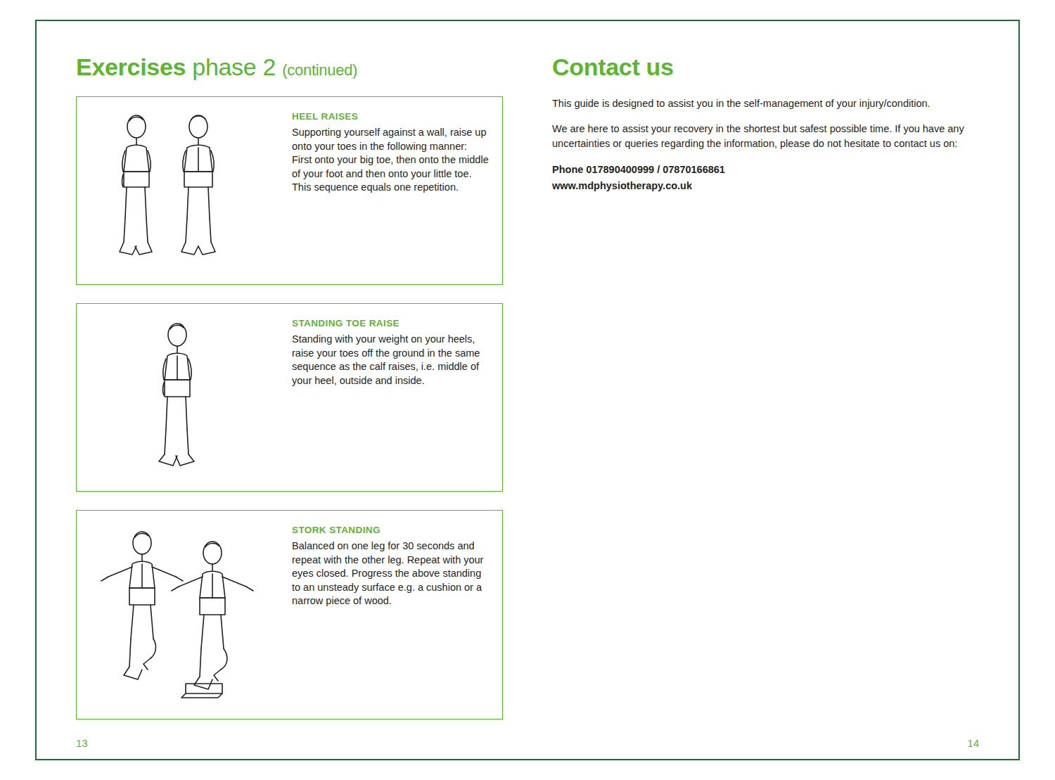Exercises phase 2 (continued)
Heel raises
Supporting yourself against a wall, raise up onto your toes in the following manner: First onto your big toe, then onto the middle of your foot and then onto your little toe. This sequence equals one repetition.
Standing toe raise
Standing with your weight on your heels, raise your toes off the ground in the same sequence as the calf raises, i.e. middle of your heel, outside and inside.
Stork standing
Balanced on one leg for 30 seconds and repeat with the other leg. Repeat with your eyes closed. Progress the above standing to an unsteady surface e.g. a cushion or a narrow piece of wood.
Contact us
This guide is designed to assist you in the self-management of your injury/condition.
We are here to assist your recovery in the shortest but safest possible time. If you have any uncertainties or queries regarding the information, please do not hesitate to contact us on:
Phone 017890400999 / 07870166861
www.mdphysiotherapy.co.uk
13
14